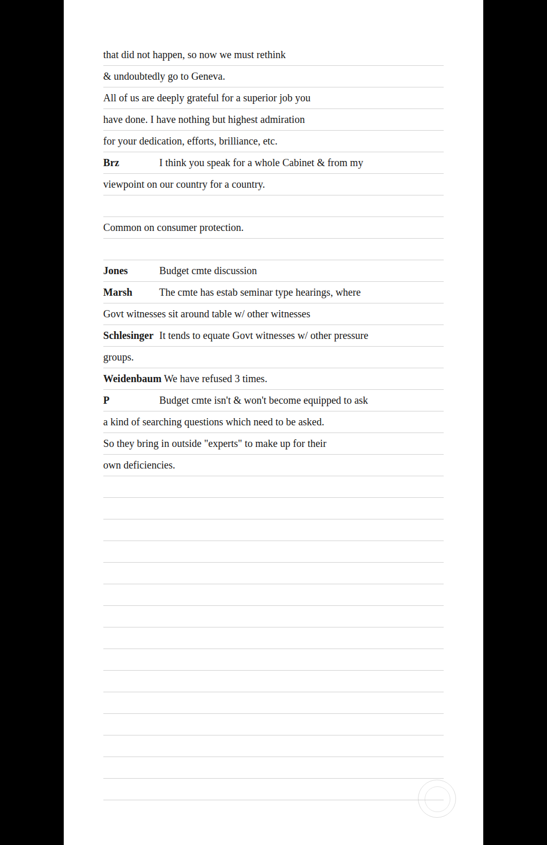that did not happen, so now we must rethink
& undoubtedly go to Geneva.
All of us are deeply grateful for a superior job you
have done. I have nothing but highest admiration
for your dedication, efforts, brilliance, etc.
Brz I think you speak for a whole Cabinet & from my
viewpoint on our country for a country.
Common on consumer protection.
Jones Budget cmte discussion
Marsh The cmte has estab seminar type hearings, where
Govt witnesses sit around table w/ other witnesses
Schlesinger It tends to equate Govt witnesses w/ other pressure
groups.
Weidenbaum We have refused 3 times.
P Budget cmte isn't & won't become equipped to ask
a kind of searching questions which need to be asked.
So they bring in outside "experts" to make up for their
own deficiencies.